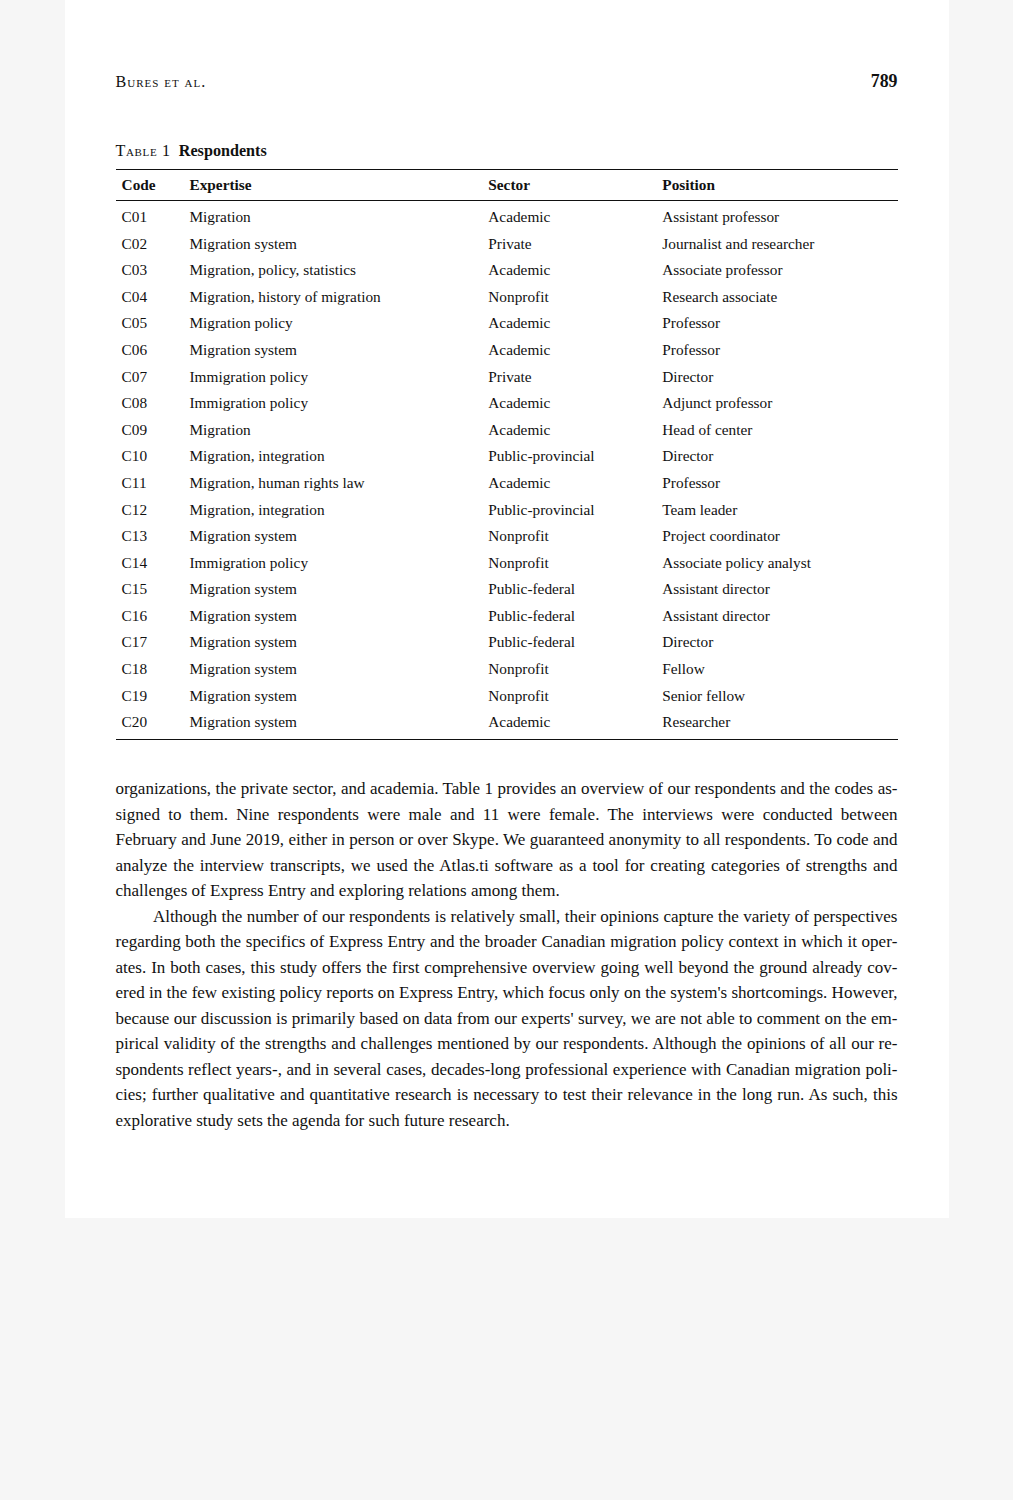Bures et al. 789
Table 1 Respondents
| Code | Expertise | Sector | Position |
| --- | --- | --- | --- |
| C01 | Migration | Academic | Assistant professor |
| C02 | Migration system | Private | Journalist and researcher |
| C03 | Migration, policy, statistics | Academic | Associate professor |
| C04 | Migration, history of migration | Nonprofit | Research associate |
| C05 | Migration policy | Academic | Professor |
| C06 | Migration system | Academic | Professor |
| C07 | Immigration policy | Private | Director |
| C08 | Immigration policy | Academic | Adjunct professor |
| C09 | Migration | Academic | Head of center |
| C10 | Migration, integration | Public-provincial | Director |
| C11 | Migration, human rights law | Academic | Professor |
| C12 | Migration, integration | Public-provincial | Team leader |
| C13 | Migration system | Nonprofit | Project coordinator |
| C14 | Immigration policy | Nonprofit | Associate policy analyst |
| C15 | Migration system | Public-federal | Assistant director |
| C16 | Migration system | Public-federal | Assistant director |
| C17 | Migration system | Public-federal | Director |
| C18 | Migration system | Nonprofit | Fellow |
| C19 | Migration system | Nonprofit | Senior fellow |
| C20 | Migration system | Academic | Researcher |
organizations, the private sector, and academia. Table 1 provides an overview of our respondents and the codes assigned to them. Nine respondents were male and 11 were female. The interviews were conducted between February and June 2019, either in person or over Skype. We guaranteed anonymity to all respondents. To code and analyze the interview transcripts, we used the Atlas.ti software as a tool for creating categories of strengths and challenges of Express Entry and exploring relations among them.
Although the number of our respondents is relatively small, their opinions capture the variety of perspectives regarding both the specifics of Express Entry and the broader Canadian migration policy context in which it operates. In both cases, this study offers the first comprehensive overview going well beyond the ground already covered in the few existing policy reports on Express Entry, which focus only on the system's shortcomings. However, because our discussion is primarily based on data from our experts' survey, we are not able to comment on the empirical validity of the strengths and challenges mentioned by our respondents. Although the opinions of all our respondents reflect years-, and in several cases, decades-long professional experience with Canadian migration policies; further qualitative and quantitative research is necessary to test their relevance in the long run. As such, this explorative study sets the agenda for such future research.